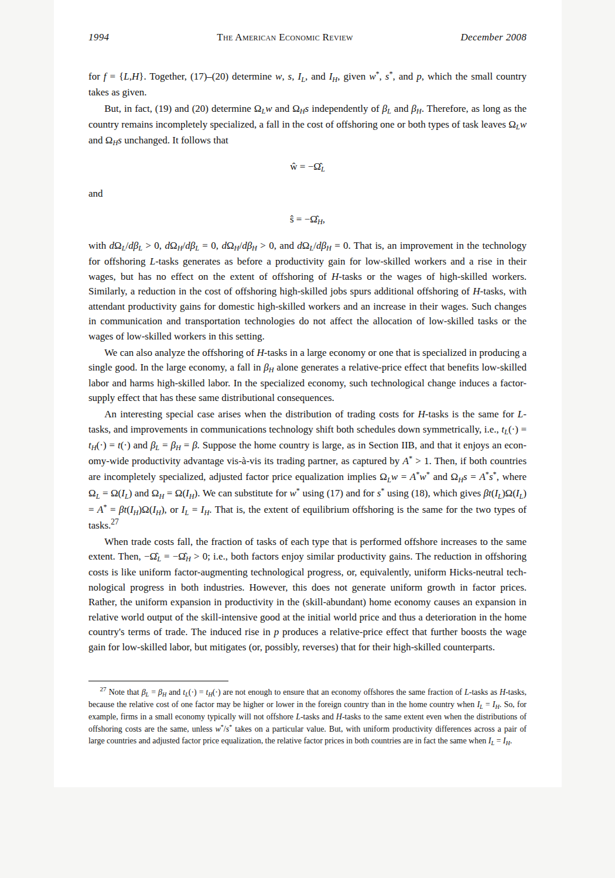1994 The American Economic Review December 2008
for f = {L,H}. Together, (17)–(20) determine w, s, IL, and IH, given w*, s*, and p, which the small country takes as given.
But, in fact, (19) and (20) determine ΩLw and ΩHs independently of βL and βH. Therefore, as long as the country remains incompletely specialized, a fall in the cost of offshoring one or both types of task leaves ΩLw and ΩHs unchanged. It follows that
ŵ = −Ω̂L
and
ŝ = −Ω̂H,
with dΩL/dβL > 0, dΩH/dβL = 0, dΩH/dβH > 0, and dΩL/dβH = 0. That is, an improvement in the technology for offshoring L-tasks generates as before a productivity gain for low-skilled workers and a rise in their wages, but has no effect on the extent of offshoring of H-tasks or the wages of high-skilled workers. Similarly, a reduction in the cost of offshoring high-skilled jobs spurs additional offshoring of H-tasks, with attendant productivity gains for domestic high-skilled workers and an increase in their wages. Such changes in communication and transportation technologies do not affect the allocation of low-skilled tasks or the wages of low-skilled workers in this setting.
We can also analyze the offshoring of H-tasks in a large economy or one that is specialized in producing a single good. In the large economy, a fall in βH alone generates a relative-price effect that benefits low-skilled labor and harms high-skilled labor. In the specialized economy, such technological change induces a factor-supply effect that has these same distributional consequences.
An interesting special case arises when the distribution of trading costs for H-tasks is the same for L-tasks, and improvements in communications technology shift both schedules down symmetrically, i.e., tL(·) = tH(·) = t(·) and βL = βH = β. Suppose the home country is large, as in Section IIB, and that it enjoys an economy-wide productivity advantage vis-à-vis its trading partner, as captured by A* > 1. Then, if both countries are incompletely specialized, adjusted factor price equalization implies ΩLw = A*w* and ΩHs = A*s*, where ΩL = Ω(IL) and ΩH = Ω(IH). We can substitute for w* using (17) and for s* using (18), which gives βt(IL)Ω(IL) = A* = βt(IH)Ω(IH), or IL = IH. That is, the extent of equilibrium offshoring is the same for the two types of tasks.27
When trade costs fall, the fraction of tasks of each type that is performed offshore increases to the same extent. Then, −Ω̂L = −Ω̂H > 0; i.e., both factors enjoy similar productivity gains. The reduction in offshoring costs is like uniform factor-augmenting technological progress, or, equivalently, uniform Hicks-neutral technological progress in both industries. However, this does not generate uniform growth in factor prices. Rather, the uniform expansion in productivity in the (skill-abundant) home economy causes an expansion in relative world output of the skill-intensive good at the initial world price and thus a deterioration in the home country's terms of trade. The induced rise in p produces a relative-price effect that further boosts the wage gain for low-skilled labor, but mitigates (or, possibly, reverses) that for their high-skilled counterparts.
27 Note that βL = βH and tL(·) = tH(·) are not enough to ensure that an economy offshores the same fraction of L-tasks as H-tasks, because the relative cost of one factor may be higher or lower in the foreign country than in the home country when IL = IH. So, for example, firms in a small economy typically will not offshore L-tasks and H-tasks to the same extent even when the distributions of offshoring costs are the same, unless w*/s* takes on a particular value. But, with uniform productivity differences across a pair of large countries and adjusted factor price equalization, the relative factor prices in both countries are in fact the same when IL = IH.